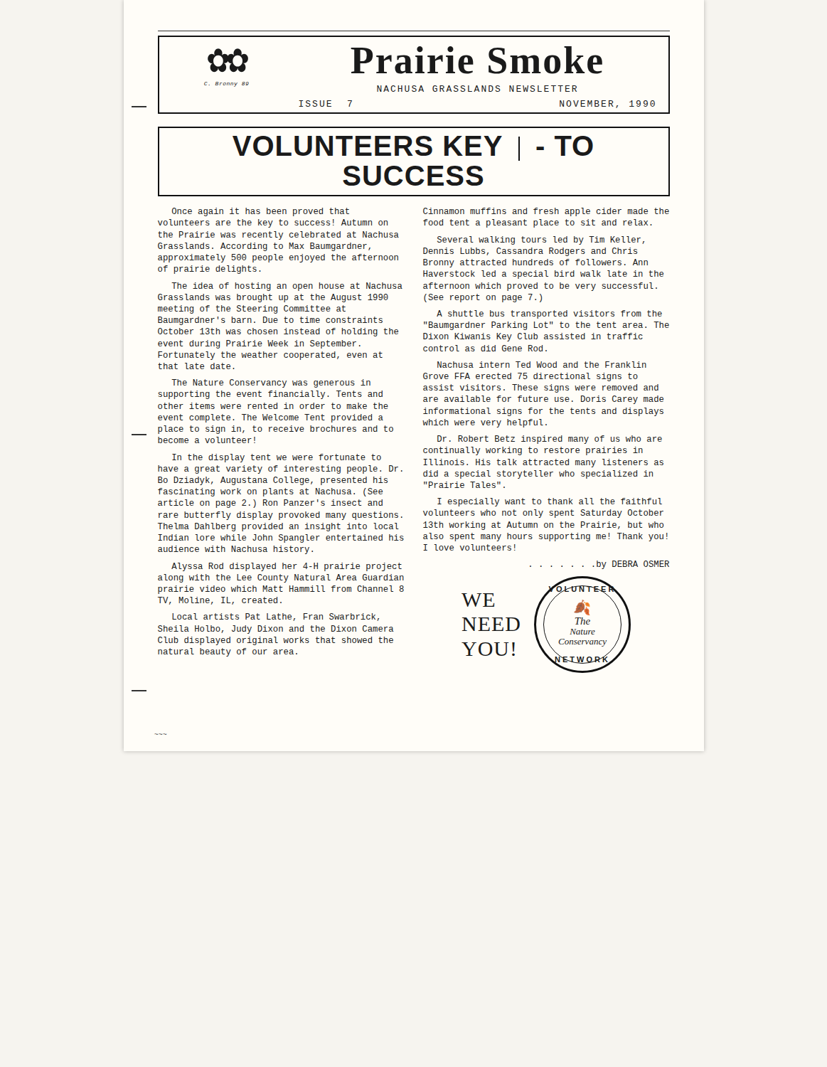✿✿
C. Bronny 89
Prairie Smoke
NACHUSA GRASSLANDS NEWSLETTER
ISSUE 7 NOVEMBER, 1990
VOLUNTEERS KEY - TO SUCCESS
Once again it has been proved that volunteers are the key to success! Autumn on the Prairie was recently celebrated at Nachusa Grasslands. According to Max Baumgardner, approximately 500 people enjoyed the afternoon of prairie delights.
The idea of hosting an open house at Nachusa Grasslands was brought up at the August 1990 meeting of the Steering Committee at Baumgardner's barn. Due to time constraints October 13th was chosen instead of holding the event during Prairie Week in September. Fortunately the weather cooperated, even at that late date.
The Nature Conservancy was generous in supporting the event financially. Tents and other items were rented in order to make the event complete. The Welcome Tent provided a place to sign in, to receive brochures and to become a volunteer!
In the display tent we were fortunate to have a great variety of interesting people. Dr. Bo Dziadyk, Augustana College, presented his fascinating work on plants at Nachusa. (See article on page 2.) Ron Panzer's insect and rare butterfly display provoked many questions. Thelma Dahlberg provided an insight into local Indian lore while John Spangler entertained his audience with Nachusa history.
Alyssa Rod displayed her 4-H prairie project along with the Lee County Natural Area Guardian prairie video which Matt Hammill from Channel 8 TV, Moline, IL, created.
Local artists Pat Lathe, Fran Swarbrick, Sheila Holbo, Judy Dixon and the Dixon Camera Club displayed original works that showed the natural beauty of our area.
Cinnamon muffins and fresh apple cider made the food tent a pleasant place to sit and relax.
Several walking tours led by Tim Keller, Dennis Lubbs, Cassandra Rodgers and Chris Bronny attracted hundreds of followers. Ann Haverstock led a special bird walk late in the afternoon which proved to be very successful. (See report on page 7.)
A shuttle bus transported visitors from the "Baumgardner Parking Lot" to the tent area. The Dixon Kiwanis Key Club assisted in traffic control as did Gene Rod.
Nachusa intern Ted Wood and the Franklin Grove FFA erected 75 directional signs to assist visitors. These signs were removed and are available for future use. Doris Carey made informational signs for the tents and displays which were very helpful.
Dr. Robert Betz inspired many of us who are continually working to restore prairies in Illinois. His talk attracted many listeners as did a special storyteller who specialized in "Prairie Tales".
I especially want to thank all the faithful volunteers who not only spent Saturday October 13th working at Autumn on the Prairie, but who also spent many hours supporting me! Thank you! I love volunteers!
. . . . . . .by DEBRA OSMER
WE
NEED
YOU!
VOLUNTEER
🍂
The
Nature
Conservancy
NETWORK
~~~